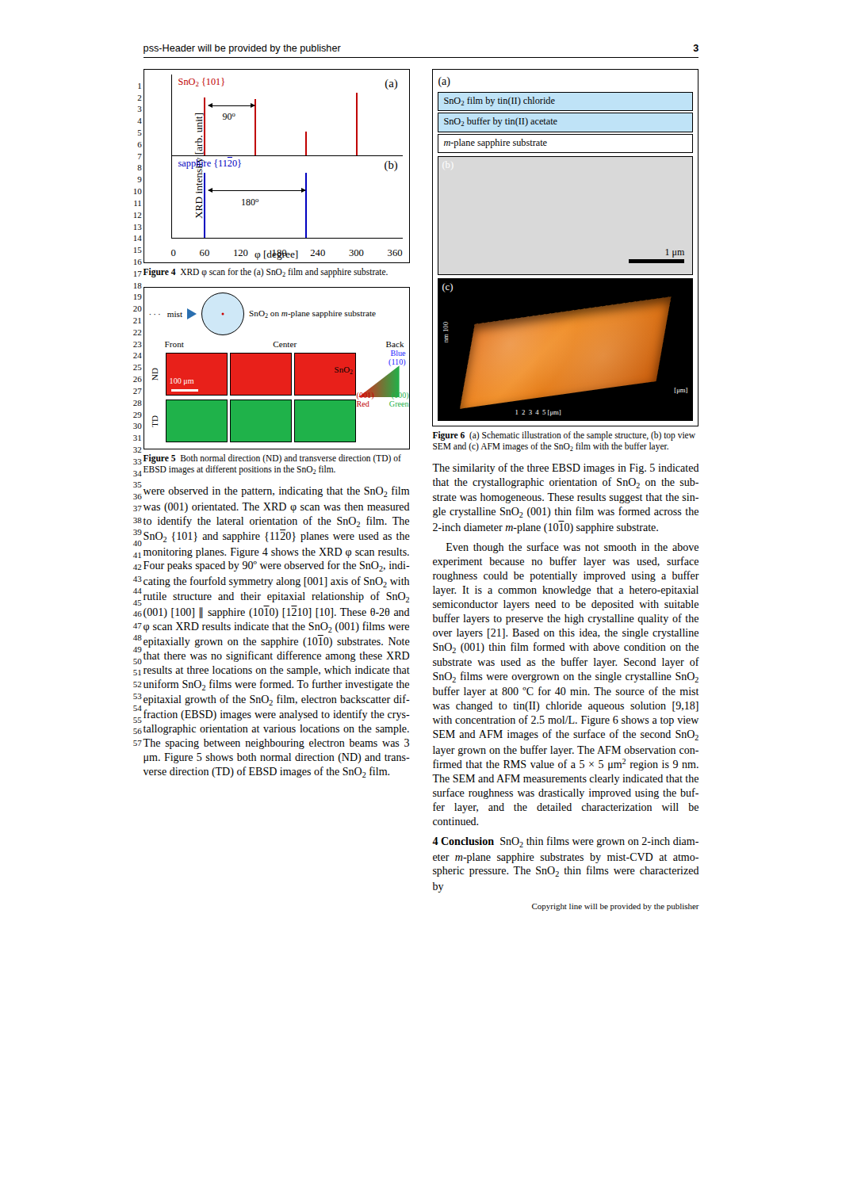pss-Header will be provided by the publisher 3
1
2
3
4
5
6
7
8
9
10
11
12
13
14
15
16
17
18
19
20
21
22
23
24
25
26
27
28
29
30
31
32
33
34
35
36
37
38
39
40
41
42
43
44
45
46
47
48
49
50
51
52
53
54
55
56
57
XRD intensity [arb. unit]
SnO2 {101} (a)
90o
sapphire {1120} (b)
180o
060120180240300360
φ [degree]
Figure 4 XRD φ scan for the (a) SnO2 film and sapphire substrate.
··· mist SnO2 on m-plane sapphire substrate
Front Center Back
ND
100 μm
Blue
(110)
(001)
Red
(100)
Green
SnO2
TD
Figure 5 Both normal direction (ND) and transverse direction (TD) of EBSD images at different positions in the SnO2 film.
were observed in the pattern, indicating that the SnO2 film was (001) orientated. The XRD φ scan was then measured to identify the lateral orientation of the SnO2 film. The SnO2 {101} and sapphire {1120} planes were used as the monitoring planes. Figure 4 shows the XRD φ scan results. Four peaks spaced by 90º were observed for the SnO2, indicating the fourfold symmetry along [001] axis of SnO2 with rutile structure and their epitaxial relationship of SnO2 (001) [100] ∥ sapphire (1010) [1210] [10]. These θ-2θ and φ scan XRD results indicate that the SnO2 (001) films were epitaxially grown on the sapphire (1010) substrates. Note that there was no significant difference among these XRD results at three locations on the sample, which indicate that uniform SnO2 films were formed. To further investigate the epitaxial growth of the SnO2 film, electron backscatter diffraction (EBSD) images were analysed to identify the crystallographic orientation at various locations on the sample. The spacing between neighbouring electron beams was 3 μm. Figure 5 shows both normal direction (ND) and transverse direction (TD) of EBSD images of the SnO2 film.
(a)
SnO2 film by tin(II) chloride
SnO2 buffer by tin(II) acetate
m-plane sapphire substrate
(b) 1 μm
(c)
nm 100 1 2 3 4 5 [μm] [μm]
Figure 6 (a) Schematic illustration of the sample structure, (b) top view SEM and (c) AFM images of the SnO2 film with the buffer layer.
The similarity of the three EBSD images in Fig. 5 indicated that the crystallographic orientation of SnO2 on the substrate was homogeneous. These results suggest that the single crystalline SnO2 (001) thin film was formed across the 2-inch diameter m-plane (1010) sapphire substrate.
Even though the surface was not smooth in the above experiment because no buffer layer was used, surface roughness could be potentially improved using a buffer layer. It is a common knowledge that a hetero-epitaxial semiconductor layers need to be deposited with suitable buffer layers to preserve the high crystalline quality of the over layers [21]. Based on this idea, the single crystalline SnO2 (001) thin film formed with above condition on the substrate was used as the buffer layer. Second layer of SnO2 films were overgrown on the single crystalline SnO2 buffer layer at 800 ºC for 40 min. The source of the mist was changed to tin(II) chloride aqueous solution [9,18] with concentration of 2.5 mol/L. Figure 6 shows a top view SEM and AFM images of the surface of the second SnO2 layer grown on the buffer layer. The AFM observation confirmed that the RMS value of a 5 × 5 μm2 region is 9 nm. The SEM and AFM measurements clearly indicated that the surface roughness was drastically improved using the buffer layer, and the detailed characterization will be continued.
4 Conclusion SnO2 thin films were grown on 2-inch diameter m-plane sapphire substrates by mist-CVD at atmospheric pressure. The SnO2 thin films were characterized by
Copyright line will be provided by the publisher